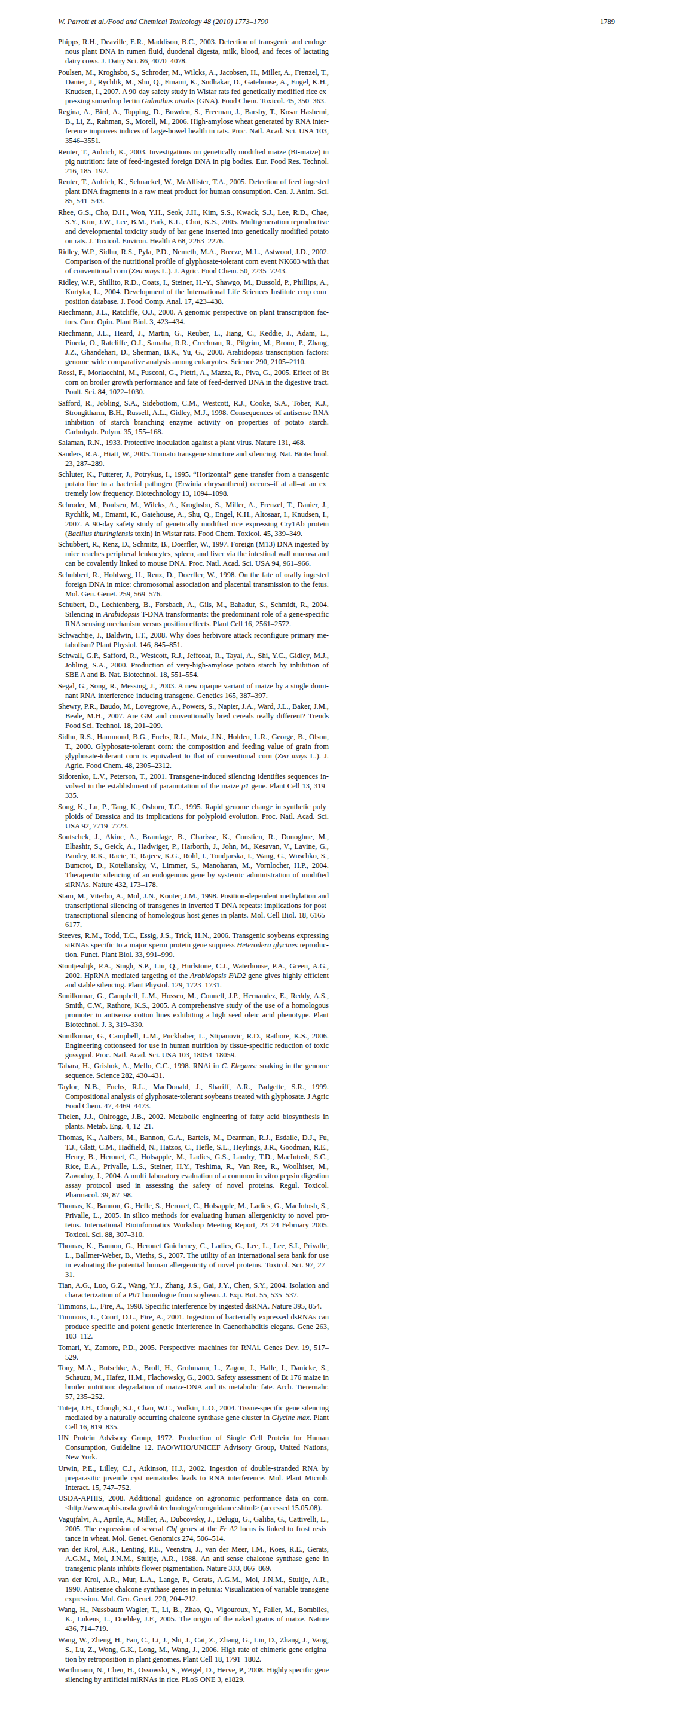W. Parrott et al./Food and Chemical Toxicology 48 (2010) 1773–1790 1789
Phipps, R.H., Deaville, E.R., Maddison, B.C., 2003. Detection of transgenic and endogenous plant DNA in rumen fluid, duodenal digesta, milk, blood, and feces of lactating dairy cows. J. Dairy Sci. 86, 4070–4078.
Poulsen, M., Kroghsbo, S., Schroder, M., Wilcks, A., Jacobsen, H., Miller, A., Frenzel, T., Danier, J., Rychlik, M., Shu, Q., Emami, K., Sudhakar, D., Gatehouse, A., Engel, K.H., Knudsen, I., 2007. A 90-day safety study in Wistar rats fed genetically modified rice expressing snowdrop lectin Galanthus nivalis (GNA). Food Chem. Toxicol. 45, 350–363.
Regina, A., Bird, A., Topping, D., Bowden, S., Freeman, J., Barsby, T., Kosar-Hashemi, B., Li, Z., Rahman, S., Morell, M., 2006. High-amylose wheat generated by RNA interference improves indices of large-bowel health in rats. Proc. Natl. Acad. Sci. USA 103, 3546–3551.
Reuter, T., Aulrich, K., 2003. Investigations on genetically modified maize (Bt-maize) in pig nutrition: fate of feed-ingested foreign DNA in pig bodies. Eur. Food Res. Technol. 216, 185–192.
Reuter, T., Aulrich, K., Schnackel, W., McAllister, T.A., 2005. Detection of feed-ingested plant DNA fragments in a raw meat product for human consumption. Can. J. Anim. Sci. 85, 541–543.
Rhee, G.S., Cho, D.H., Won, Y.H., Seok, J.H., Kim, S.S., Kwack, S.J., Lee, R.D., Chae, S.Y., Kim, J.W., Lee, B.M., Park, K.L., Choi, K.S., 2005. Multigeneration reproductive and developmental toxicity study of bar gene inserted into genetically modified potato on rats. J. Toxicol. Environ. Health A 68, 2263–2276.
Ridley, W.P., Sidhu, R.S., Pyla, P.D., Nemeth, M.A., Breeze, M.L., Astwood, J.D., 2002. Comparison of the nutritional profile of glyphosate-tolerant corn event NK603 with that of conventional corn (Zea mays L.). J. Agric. Food Chem. 50, 7235–7243.
Ridley, W.P., Shillito, R.D., Coats, I., Steiner, H.-Y., Shawgo, M., Dussold, P., Phillips, A., Kurtyka, L., 2004. Development of the International Life Sciences Institute crop composition database. J. Food Comp. Anal. 17, 423–438.
Riechmann, J.L., Ratcliffe, O.J., 2000. A genomic perspective on plant transcription factors. Curr. Opin. Plant Biol. 3, 423–434.
Riechmann, J.L., Heard, J., Martin, G., Reuber, L., Jiang, C., Keddie, J., Adam, L., Pineda, O., Ratcliffe, O.J., Samaha, R.R., Creelman, R., Pilgrim, M., Broun, P., Zhang, J.Z., Ghandehari, D., Sherman, B.K., Yu, G., 2000. Arabidopsis transcription factors: genome-wide comparative analysis among eukaryotes. Science 290, 2105–2110.
Rossi, F., Morlacchini, M., Fusconi, G., Pietri, A., Mazza, R., Piva, G., 2005. Effect of Bt corn on broiler growth performance and fate of feed-derived DNA in the digestive tract. Poult. Sci. 84, 1022–1030.
Safford, R., Jobling, S.A., Sidebottom, C.M., Westcott, R.J., Cooke, S.A., Tober, K.J., Strongitharm, B.H., Russell, A.L., Gidley, M.J., 1998. Consequences of antisense RNA inhibition of starch branching enzyme activity on properties of potato starch. Carbohydr. Polym. 35, 155–168.
Salaman, R.N., 1933. Protective inoculation against a plant virus. Nature 131, 468.
Sanders, R.A., Hiatt, W., 2005. Tomato transgene structure and silencing. Nat. Biotechnol. 23, 287–289.
Schluter, K., Futterer, J., Potrykus, I., 1995. “Horizontal” gene transfer from a transgenic potato line to a bacterial pathogen (Erwinia chrysanthemi) occurs–if at all–at an extremely low frequency. Biotechnology 13, 1094–1098.
Schroder, M., Poulsen, M., Wilcks, A., Kroghsbo, S., Miller, A., Frenzel, T., Danier, J., Rychlik, M., Emami, K., Gatehouse, A., Shu, Q., Engel, K.H., Altosaar, I., Knudsen, I., 2007. A 90-day safety study of genetically modified rice expressing Cry1Ab protein (Bacillus thuringiensis toxin) in Wistar rats. Food Chem. Toxicol. 45, 339–349.
Schubbert, R., Renz, D., Schmitz, B., Doerfler, W., 1997. Foreign (M13) DNA ingested by mice reaches peripheral leukocytes, spleen, and liver via the intestinal wall mucosa and can be covalently linked to mouse DNA. Proc. Natl. Acad. Sci. USA 94, 961–966.
Schubbert, R., Hohlweg, U., Renz, D., Doerfler, W., 1998. On the fate of orally ingested foreign DNA in mice: chromosomal association and placental transmission to the fetus. Mol. Gen. Genet. 259, 569–576.
Schubert, D., Lechtenberg, B., Forsbach, A., Gils, M., Bahadur, S., Schmidt, R., 2004. Silencing in Arabidopsis T-DNA transformants: the predominant role of a gene-specific RNA sensing mechanism versus position effects. Plant Cell 16, 2561–2572.
Schwachtje, J., Baldwin, I.T., 2008. Why does herbivore attack reconfigure primary metabolism? Plant Physiol. 146, 845–851.
Schwall, G.P., Safford, R., Westcott, R.J., Jeffcoat, R., Tayal, A., Shi, Y.C., Gidley, M.J., Jobling, S.A., 2000. Production of very-high-amylose potato starch by inhibition of SBE A and B. Nat. Biotechnol. 18, 551–554.
Segal, G., Song, R., Messing, J., 2003. A new opaque variant of maize by a single dominant RNA-interference-inducing transgene. Genetics 165, 387–397.
Shewry, P.R., Baudo, M., Lovegrove, A., Powers, S., Napier, J.A., Ward, J.L., Baker, J.M., Beale, M.H., 2007. Are GM and conventionally bred cereals really different? Trends Food Sci. Technol. 18, 201–209.
Sidhu, R.S., Hammond, B.G., Fuchs, R.L., Mutz, J.N., Holden, L.R., George, B., Olson, T., 2000. Glyphosate-tolerant corn: the composition and feeding value of grain from glyphosate-tolerant corn is equivalent to that of conventional corn (Zea mays L.). J. Agric. Food Chem. 48, 2305–2312.
Sidorenko, L.V., Peterson, T., 2001. Transgene-induced silencing identifies sequences involved in the establishment of paramutation of the maize p1 gene. Plant Cell 13, 319–335.
Song, K., Lu, P., Tang, K., Osborn, T.C., 1995. Rapid genome change in synthetic polyploids of Brassica and its implications for polyploid evolution. Proc. Natl. Acad. Sci. USA 92, 7719–7723.
Soutschek, J., Akinc, A., Bramlage, B., Charisse, K., Constien, R., Donoghue, M., Elbashir, S., Geick, A., Hadwiger, P., Harborth, J., John, M., Kesavan, V., Lavine, G., Pandey, R.K., Racie, T., Rajeev, K.G., Rohl, I., Toudjarska, I., Wang, G., Wuschko, S., Bumcrot, D., Koteliansky, V., Limmer, S., Manoharan, M., Vornlocher, H.P., 2004. Therapeutic silencing of an endogenous gene by systemic administration of modified siRNAs. Nature 432, 173–178.
Stam, M., Viterbo, A., Mol, J.N., Kooter, J.M., 1998. Position-dependent methylation and transcriptional silencing of transgenes in inverted T-DNA repeats: implications for posttranscriptional silencing of homologous host genes in plants. Mol. Cell Biol. 18, 6165–6177.
Steeves, R.M., Todd, T.C., Essig, J.S., Trick, H.N., 2006. Transgenic soybeans expressing siRNAs specific to a major sperm protein gene suppress Heterodera glycines reproduction. Funct. Plant Biol. 33, 991–999.
Stoutjesdijk, P.A., Singh, S.P., Liu, Q., Hurlstone, C.J., Waterhouse, P.A., Green, A.G., 2002. HpRNA-mediated targeting of the Arabidopsis FAD2 gene gives highly efficient and stable silencing. Plant Physiol. 129, 1723–1731.
Sunilkumar, G., Campbell, L.M., Hossen, M., Connell, J.P., Hernandez, E., Reddy, A.S., Smith, C.W., Rathore, K.S., 2005. A comprehensive study of the use of a homologous promoter in antisense cotton lines exhibiting a high seed oleic acid phenotype. Plant Biotechnol. J. 3, 319–330.
Sunilkumar, G., Campbell, L.M., Puckhaber, L., Stipanovic, R.D., Rathore, K.S., 2006. Engineering cottonseed for use in human nutrition by tissue-specific reduction of toxic gossypol. Proc. Natl. Acad. Sci. USA 103, 18054–18059.
Tabara, H., Grishok, A., Mello, C.C., 1998. RNAi in C. Elegans: soaking in the genome sequence. Science 282, 430–431.
Taylor, N.B., Fuchs, R.L., MacDonald, J., Shariff, A.R., Padgette, S.R., 1999. Compositional analysis of glyphosate-tolerant soybeans treated with glyphosate. J Agric Food Chem. 47, 4469–4473.
Thelen, J.J., Ohlrogge, J.B., 2002. Metabolic engineering of fatty acid biosynthesis in plants. Metab. Eng. 4, 12–21.
Thomas, K., Aalbers, M., Bannon, G.A., Bartels, M., Dearman, R.J., Esdaile, D.J., Fu, T.J., Glatt, C.M., Hadfield, N., Hatzos, C., Hefle, S.L., Heylings, J.R., Goodman, R.E., Henry, B., Herouet, C., Holsapple, M., Ladics, G.S., Landry, T.D., MacIntosh, S.C., Rice, E.A., Privalle, L.S., Steiner, H.Y., Teshima, R., Van Ree, R., Woolhiser, M., Zawodny, J., 2004. A multi-laboratory evaluation of a common in vitro pepsin digestion assay protocol used in assessing the safety of novel proteins. Regul. Toxicol. Pharmacol. 39, 87–98.
Thomas, K., Bannon, G., Hefle, S., Herouet, C., Holsapple, M., Ladics, G., MacIntosh, S., Privalle, L., 2005. In silico methods for evaluating human allergenicity to novel proteins. International Bioinformatics Workshop Meeting Report, 23–24 February 2005. Toxicol. Sci. 88, 307–310.
Thomas, K., Bannon, G., Herouet-Guicheney, C., Ladics, G., Lee, L., Lee, S.I., Privalle, L., Ballmer-Weber, B., Vieths, S., 2007. The utility of an international sera bank for use in evaluating the potential human allergenicity of novel proteins. Toxicol. Sci. 97, 27–31.
Tian, A.G., Luo, G.Z., Wang, Y.J., Zhang, J.S., Gai, J.Y., Chen, S.Y., 2004. Isolation and characterization of a Pti1 homologue from soybean. J. Exp. Bot. 55, 535–537.
Timmons, L., Fire, A., 1998. Specific interference by ingested dsRNA. Nature 395, 854.
Timmons, L., Court, D.L., Fire, A., 2001. Ingestion of bacterially expressed dsRNAs can produce specific and potent genetic interference in Caenorhabditis elegans. Gene 263, 103–112.
Tomari, Y., Zamore, P.D., 2005. Perspective: machines for RNAi. Genes Dev. 19, 517–529.
Tony, M.A., Butschke, A., Broll, H., Grohmann, L., Zagon, J., Halle, I., Danicke, S., Schauzu, M., Hafez, H.M., Flachowsky, G., 2003. Safety assessment of Bt 176 maize in broiler nutrition: degradation of maize-DNA and its metabolic fate. Arch. Tierernahr. 57, 235–252.
Tuteja, J.H., Clough, S.J., Chan, W.C., Vodkin, L.O., 2004. Tissue-specific gene silencing mediated by a naturally occurring chalcone synthase gene cluster in Glycine max. Plant Cell 16, 819–835.
UN Protein Advisory Group, 1972. Production of Single Cell Protein for Human Consumption, Guideline 12. FAO/WHO/UNICEF Advisory Group, United Nations, New York.
Urwin, P.E., Lilley, C.J., Atkinson, H.J., 2002. Ingestion of double-stranded RNA by preparasitic juvenile cyst nematodes leads to RNA interference. Mol. Plant Microb. Interact. 15, 747–752.
USDA-APHIS, 2008. Additional guidance on agronomic performance data on corn. <http://www.aphis.usda.gov/biotechnology/cornguidance.shtml> (accessed 15.05.08).
Vagujfalvi, A., Aprile, A., Miller, A., Dubcovsky, J., Delugu, G., Galiba, G., Cattivelli, L., 2005. The expression of several Cbf genes at the Fr-A2 locus is linked to frost resistance in wheat. Mol. Genet. Genomics 274, 506–514.
van der Krol, A.R., Lenting, P.E., Veenstra, J., van der Meer, I.M., Koes, R.E., Gerats, A.G.M., Mol, J.N.M., Stuitje, A.R., 1988. An anti-sense chalcone synthase gene in transgenic plants inhibits flower pigmentation. Nature 333, 866–869.
van der Krol, A.R., Mur, L.A., Lange, P., Gerats, A.G.M., Mol, J.N.M., Stuitje, A.R., 1990. Antisense chalcone synthase genes in petunia: Visualization of variable transgene expression. Mol. Gen. Genet. 220, 204–212.
Wang, H., Nussbaum-Wagler, T., Li, B., Zhao, Q., Vigouroux, Y., Faller, M., Bomblies, K., Lukens, L., Doebley, J.F., 2005. The origin of the naked grains of maize. Nature 436, 714–719.
Wang, W., Zheng, H., Fan, C., Li, J., Shi, J., Cai, Z., Zhang, G., Liu, D., Zhang, J., Vang, S., Lu, Z., Wong, G.K., Long, M., Wang, J., 2006. High rate of chimeric gene origination by retroposition in plant genomes. Plant Cell 18, 1791–1802.
Warthmann, N., Chen, H., Ossowski, S., Weigel, D., Herve, P., 2008. Highly specific gene silencing by artificial miRNAs in rice. PLoS ONE 3, e1829.